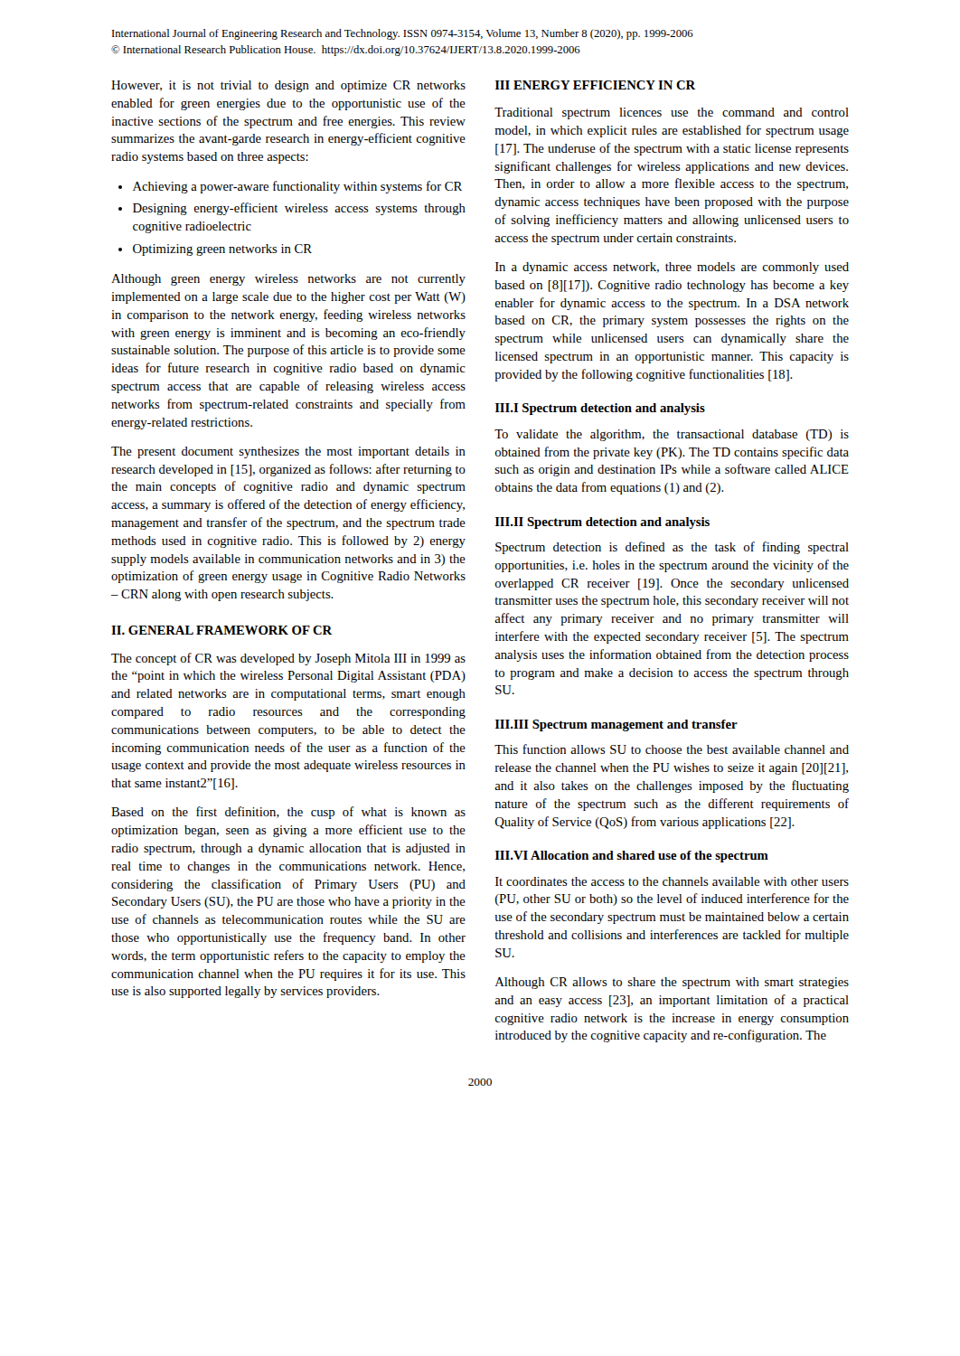International Journal of Engineering Research and Technology. ISSN 0974-3154, Volume 13, Number 8 (2020), pp. 1999-2006
© International Research Publication House. https://dx.doi.org/10.37624/IJERT/13.8.2020.1999-2006
However, it is not trivial to design and optimize CR networks enabled for green energies due to the opportunistic use of the inactive sections of the spectrum and free energies. This review summarizes the avant-garde research in energy-efficient cognitive radio systems based on three aspects:
Achieving a power-aware functionality within systems for CR
Designing energy-efficient wireless access systems through cognitive radioelectric
Optimizing green networks in CR
Although green energy wireless networks are not currently implemented on a large scale due to the higher cost per Watt (W) in comparison to the network energy, feeding wireless networks with green energy is imminent and is becoming an eco-friendly sustainable solution. The purpose of this article is to provide some ideas for future research in cognitive radio based on dynamic spectrum access that are capable of releasing wireless access networks from spectrum-related constraints and specially from energy-related restrictions.
The present document synthesizes the most important details in research developed in [15], organized as follows: after returning to the main concepts of cognitive radio and dynamic spectrum access, a summary is offered of the detection of energy efficiency, management and transfer of the spectrum, and the spectrum trade methods used in cognitive radio. This is followed by 2) energy supply models available in communication networks and in 3) the optimization of green energy usage in Cognitive Radio Networks – CRN along with open research subjects.
II. GENERAL FRAMEWORK OF CR
The concept of CR was developed by Joseph Mitola III in 1999 as the “point in which the wireless Personal Digital Assistant (PDA) and related networks are in computational terms, smart enough compared to radio resources and the corresponding communications between computers, to be able to detect the incoming communication needs of the user as a function of the usage context and provide the most adequate wireless resources in that same instant2”[16].
Based on the first definition, the cusp of what is known as optimization began, seen as giving a more efficient use to the radio spectrum, through a dynamic allocation that is adjusted in real time to changes in the communications network. Hence, considering the classification of Primary Users (PU) and Secondary Users (SU), the PU are those who have a priority in the use of channels as telecommunication routes while the SU are those who opportunistically use the frequency band. In other words, the term opportunistic refers to the capacity to employ the communication channel when the PU requires it for its use. This use is also supported legally by services providers.
III ENERGY EFFICIENCY IN CR
Traditional spectrum licences use the command and control model, in which explicit rules are established for spectrum usage [17]. The underuse of the spectrum with a static license represents significant challenges for wireless applications and new devices. Then, in order to allow a more flexible access to the spectrum, dynamic access techniques have been proposed with the purpose of solving inefficiency matters and allowing unlicensed users to access the spectrum under certain constraints.
In a dynamic access network, three models are commonly used based on [8][17]). Cognitive radio technology has become a key enabler for dynamic access to the spectrum. In a DSA network based on CR, the primary system possesses the rights on the spectrum while unlicensed users can dynamically share the licensed spectrum in an opportunistic manner. This capacity is provided by the following cognitive functionalities [18].
III.I Spectrum detection and analysis
To validate the algorithm, the transactional database (TD) is obtained from the private key (PK). The TD contains specific data such as origin and destination IPs while a software called ALICE obtains the data from equations (1) and (2).
III.II Spectrum detection and analysis
Spectrum detection is defined as the task of finding spectral opportunities, i.e. holes in the spectrum around the vicinity of the overlapped CR receiver [19]. Once the secondary unlicensed transmitter uses the spectrum hole, this secondary receiver will not affect any primary receiver and no primary transmitter will interfere with the expected secondary receiver [5]. The spectrum analysis uses the information obtained from the detection process to program and make a decision to access the spectrum through SU.
III.III Spectrum management and transfer
This function allows SU to choose the best available channel and release the channel when the PU wishes to seize it again [20][21], and it also takes on the challenges imposed by the fluctuating nature of the spectrum such as the different requirements of Quality of Service (QoS) from various applications [22].
III.VI Allocation and shared use of the spectrum
It coordinates the access to the channels available with other users (PU, other SU or both) so the level of induced interference for the use of the secondary spectrum must be maintained below a certain threshold and collisions and interferences are tackled for multiple SU.
Although CR allows to share the spectrum with smart strategies and an easy access [23], an important limitation of a practical cognitive radio network is the increase in energy consumption introduced by the cognitive capacity and re-configuration. The
2000